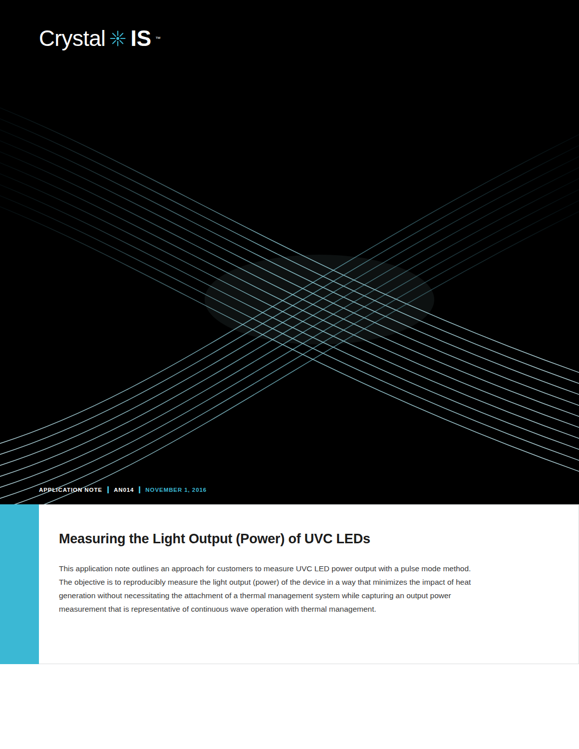Crystal IS™
APPLICATION NOTE AN014 NOVEMBER 1, 2016
Measuring the Light Output (Power) of UVC LEDs
This application note outlines an approach for customers to measure UVC LED power output with a pulse mode method. The objective is to reproducibly measure the light output (power) of the device in a way that minimizes the impact of heat generation without necessitating the attachment of a thermal management system while capturing an output power measurement that is representative of continuous wave operation with thermal management.